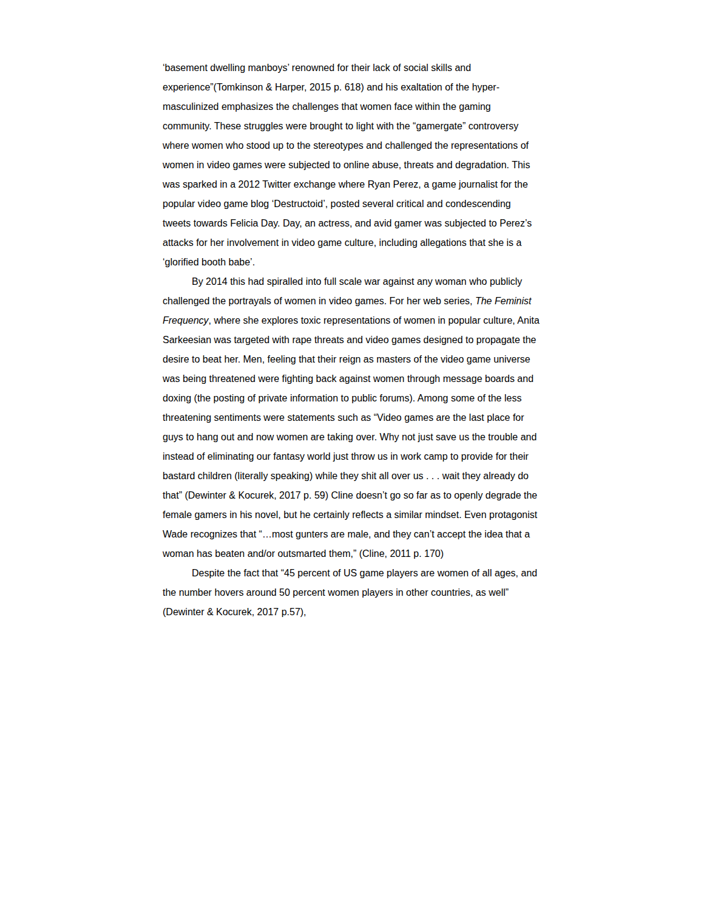‘basement dwelling manboys’ renowned for their lack of social skills and experience”(Tomkinson & Harper, 2015 p. 618) and his exaltation of the hyper-masculinized emphasizes the challenges that women face within the gaming community. These struggles were brought to light with the “gamergate” controversy where women who stood up to the stereotypes and challenged the representations of women in video games were subjected to online abuse, threats and degradation. This was sparked in a 2012 Twitter exchange where Ryan Perez, a game journalist for the popular video game blog ‘Destructoid’, posted several critical and condescending tweets towards Felicia Day. Day, an actress, and avid gamer was subjected to Perez’s attacks for her involvement in video game culture, including allegations that she is a ‘glorified booth babe’.
By 2014 this had spiralled into full scale war against any woman who publicly challenged the portrayals of women in video games. For her web series, The Feminist Frequency, where she explores toxic representations of women in popular culture, Anita Sarkeesian was targeted with rape threats and video games designed to propagate the desire to beat her. Men, feeling that their reign as masters of the video game universe was being threatened were fighting back against women through message boards and doxing (the posting of private information to public forums). Among some of the less threatening sentiments were statements such as “Video games are the last place for guys to hang out and now women are taking over. Why not just save us the trouble and instead of eliminating our fantasy world just throw us in work camp to provide for their bastard children (literally speaking) while they shit all over us . . . wait they already do that” (Dewinter & Kocurek, 2017 p. 59) Cline doesn’t go so far as to openly degrade the female gamers in his novel, but he certainly reflects a similar mindset. Even protagonist Wade recognizes that “…most gunters are male, and they can’t accept the idea that a woman has beaten and/or outsmarted them,” (Cline, 2011 p. 170)
Despite the fact that “45 percent of US game players are women of all ages, and the number hovers around 50 percent women players in other countries, as well” (Dewinter & Kocurek, 2017 p.57),